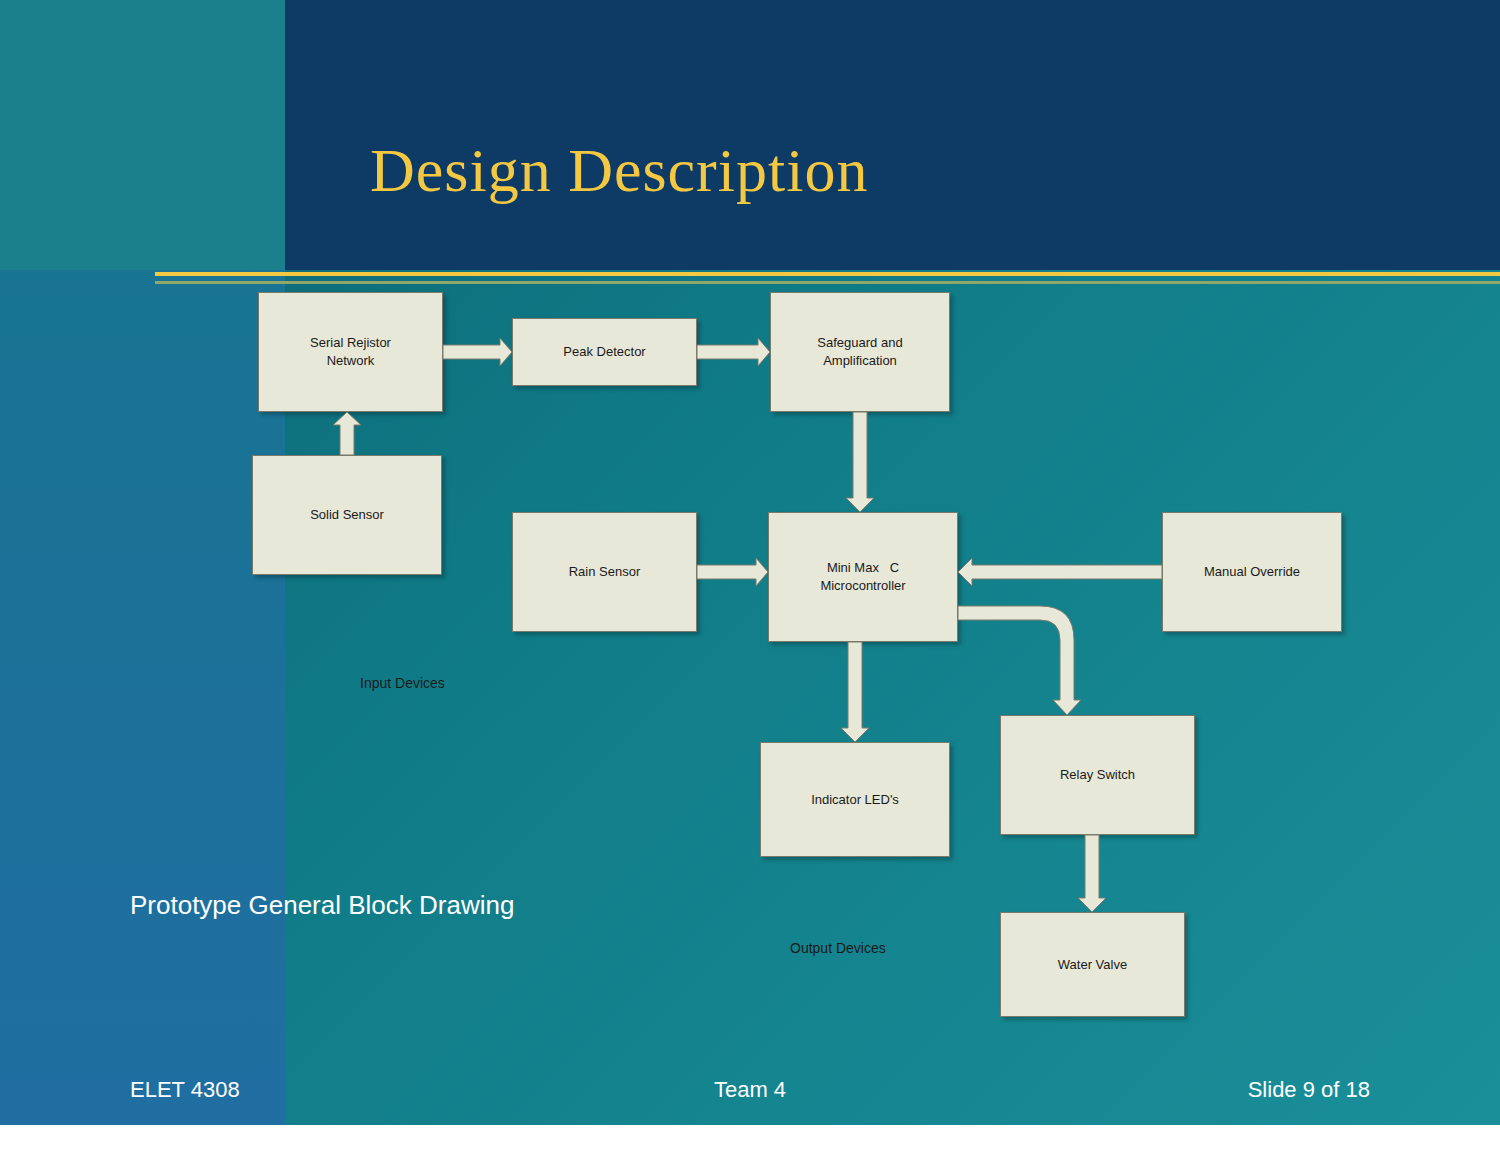Design Description
Serial Rejistor
Network
Peak Detector
Safeguard and
Amplification
Solid Sensor
Rain Sensor
Mini Max C
Microcontroller
Manual Override
Indicator LED's
Relay Switch
Water Valve
Input Devices
Output Devices
Prototype General Block Drawing
ELET 4308 Team 4 Slide 9 of 18